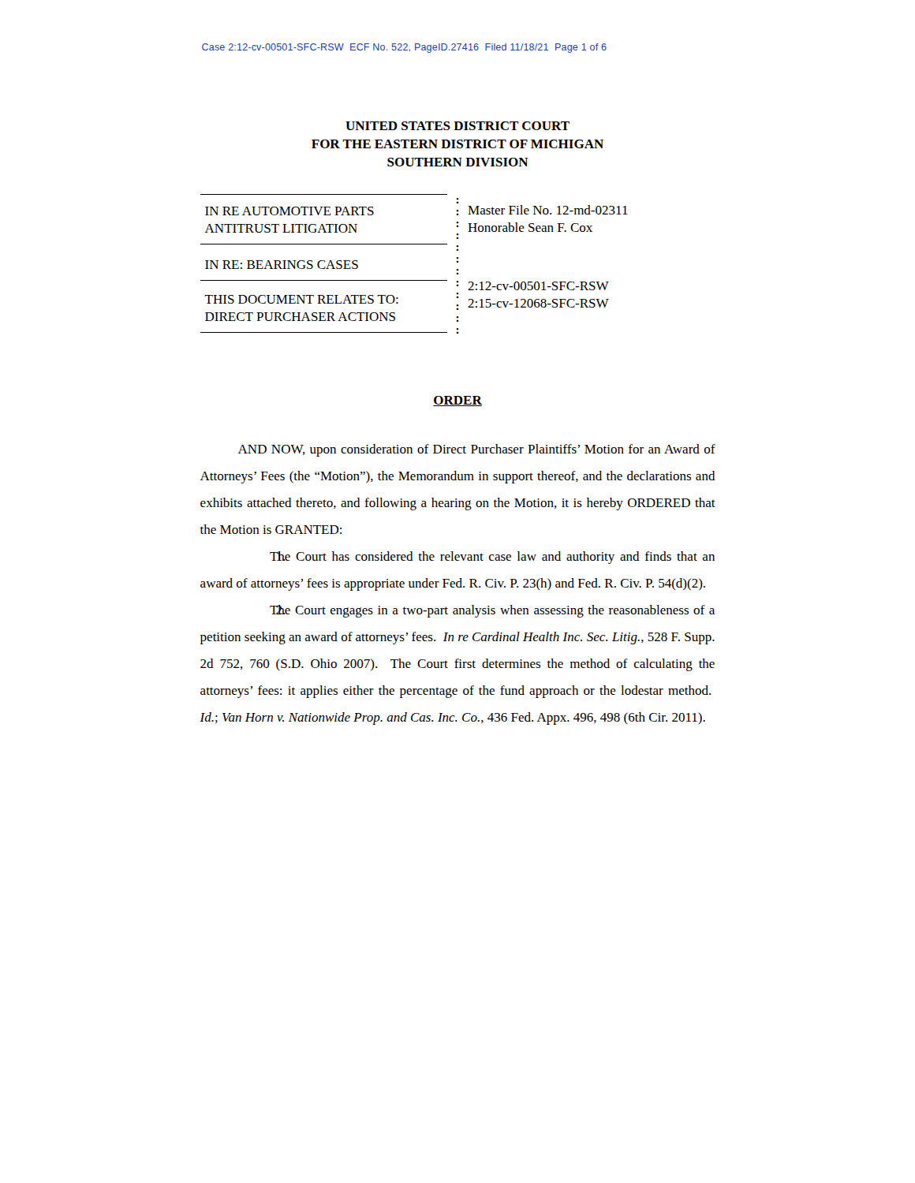Case 2:12-cv-00501-SFC-RSW ECF No. 522, PageID.27416 Filed 11/18/21 Page 1 of 6
UNITED STATES DISTRICT COURT
FOR THE EASTERN DISTRICT OF MICHIGAN
SOUTHERN DIVISION
| IN RE AUTOMOTIVE PARTS ANTITRUST LITIGATION | : : : : : : : : : : : : | Master File No. 12-md-02311 Honorable Sean F. Cox 2:12-cv-00501-SFC-RSW 2:15-cv-12068-SFC-RSW |
| IN RE: BEARINGS CASES |
| THIS DOCUMENT RELATES TO: DIRECT PURCHASER ACTIONS |
ORDER
AND NOW, upon consideration of Direct Purchaser Plaintiffs’ Motion for an Award of Attorneys’ Fees (the “Motion”), the Memorandum in support thereof, and the declarations and exhibits attached thereto, and following a hearing on the Motion, it is hereby ORDERED that the Motion is GRANTED:
1. The Court has considered the relevant case law and authority and finds that an award of attorneys’ fees is appropriate under Fed. R. Civ. P. 23(h) and Fed. R. Civ. P. 54(d)(2).
2. The Court engages in a two-part analysis when assessing the reasonableness of a petition seeking an award of attorneys’ fees. In re Cardinal Health Inc. Sec. Litig., 528 F. Supp. 2d 752, 760 (S.D. Ohio 2007). The Court first determines the method of calculating the attorneys’ fees: it applies either the percentage of the fund approach or the lodestar method. Id.; Van Horn v. Nationwide Prop. and Cas. Inc. Co., 436 Fed. Appx. 496, 498 (6th Cir. 2011).